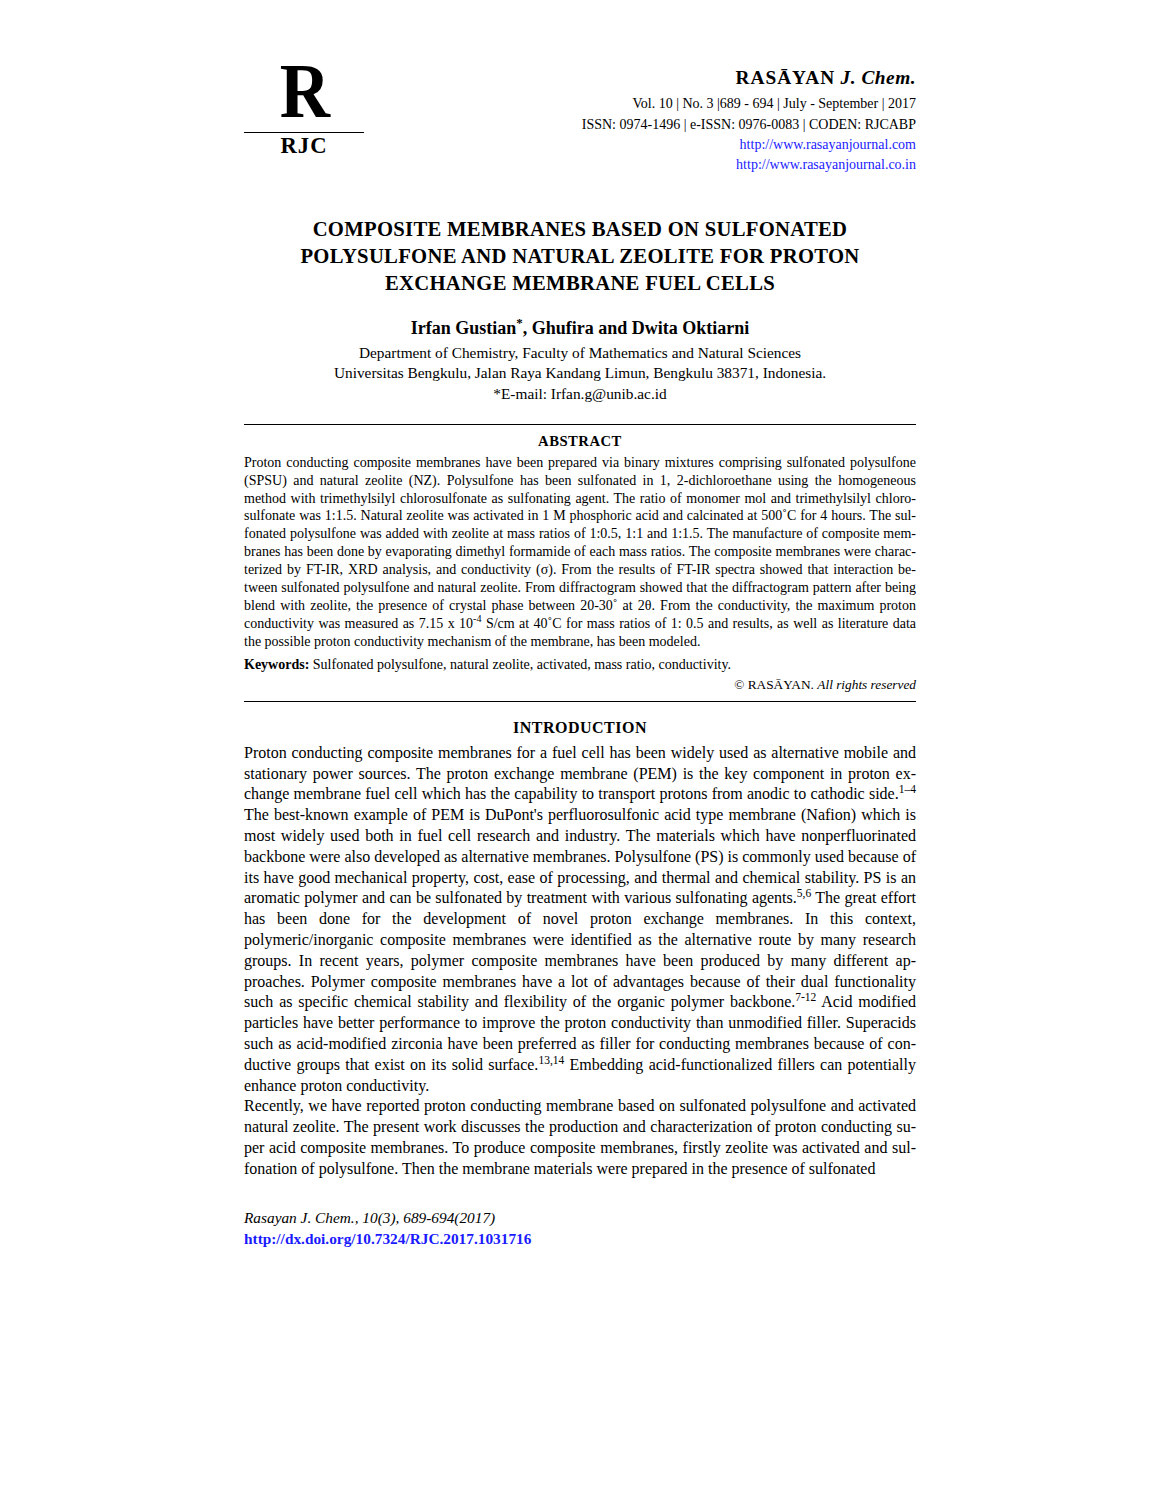R
RJC
RASĀYAN J. Chem.
Vol. 10 | No. 3 |689 - 694 | July - September | 2017
ISSN: 0974-1496 | e-ISSN: 0976-0083 | CODEN: RJCABP
http://www.rasayanjournal.com
http://www.rasayanjournal.co.in
COMPOSITE MEMBRANES BASED ON SULFONATED
POLYSULFONE AND NATURAL ZEOLITE FOR PROTON
EXCHANGE MEMBRANE FUEL CELLS
Irfan Gustian*, Ghufira and Dwita Oktiarni
Department of Chemistry, Faculty of Mathematics and Natural Sciences
Universitas Bengkulu, Jalan Raya Kandang Limun, Bengkulu 38371, Indonesia.
*E-mail: Irfan.g@unib.ac.id
ABSTRACT
Proton conducting composite membranes have been prepared via binary mixtures comprising sulfonated polysulfone (SPSU) and natural zeolite (NZ). Polysulfone has been sulfonated in 1, 2-dichloroethane using the homogeneous method with trimethylsilyl chlorosulfonate as sulfonating agent. The ratio of monomer mol and trimethylsilyl chlorosulfonate was 1:1.5. Natural zeolite was activated in 1 M phosphoric acid and calcinated at 500˚C for 4 hours. The sulfonated polysulfone was added with zeolite at mass ratios of 1:0.5, 1:1 and 1:1.5. The manufacture of composite membranes has been done by evaporating dimethyl formamide of each mass ratios. The composite membranes were characterized by FT-IR, XRD analysis, and conductivity (σ). From the results of FT-IR spectra showed that interaction between sulfonated polysulfone and natural zeolite. From diffractogram showed that the diffractogram pattern after being blend with zeolite, the presence of crystal phase between 20-30˚ at 2θ. From the conductivity, the maximum proton conductivity was measured as 7.15 x 10-4 S/cm at 40˚C for mass ratios of 1: 0.5 and results, as well as literature data the possible proton conductivity mechanism of the membrane, has been modeled.
Keywords: Sulfonated polysulfone, natural zeolite, activated, mass ratio, conductivity.
© RASĀYAN. All rights reserved
INTRODUCTION
Proton conducting composite membranes for a fuel cell has been widely used as alternative mobile and stationary power sources. The proton exchange membrane (PEM) is the key component in proton exchange membrane fuel cell which has the capability to transport protons from anodic to cathodic side.1–4 The best-known example of PEM is DuPont's perfluorosulfonic acid type membrane (Nafion) which is most widely used both in fuel cell research and industry. The materials which have nonperfluorinated backbone were also developed as alternative membranes. Polysulfone (PS) is commonly used because of its have good mechanical property, cost, ease of processing, and thermal and chemical stability. PS is an aromatic polymer and can be sulfonated by treatment with various sulfonating agents.5,6 The great effort has been done for the development of novel proton exchange membranes. In this context, polymeric/inorganic composite membranes were identified as the alternative route by many research groups. In recent years, polymer composite membranes have been produced by many different approaches. Polymer composite membranes have a lot of advantages because of their dual functionality such as specific chemical stability and flexibility of the organic polymer backbone.7-12 Acid modified particles have better performance to improve the proton conductivity than unmodified filler. Superacids such as acid-modified zirconia have been preferred as filler for conducting membranes because of conductive groups that exist on its solid surface.13,14 Embedding acid-functionalized fillers can potentially enhance proton conductivity.
Recently, we have reported proton conducting membrane based on sulfonated polysulfone and activated natural zeolite. The present work discusses the production and characterization of proton conducting super acid composite membranes. To produce composite membranes, firstly zeolite was activated and sulfonation of polysulfone. Then the membrane materials were prepared in the presence of sulfonated
Rasayan J. Chem., 10(3), 689-694(2017)
http://dx.doi.org/10.7324/RJC.2017.1031716